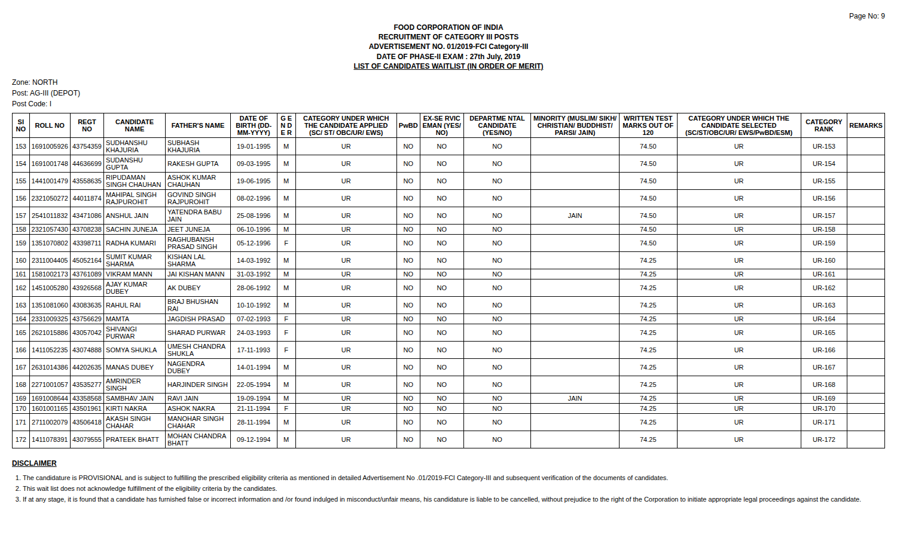Page No: 9
FOOD CORPORATION OF INDIA
RECRUITMENT OF CATEGORY III POSTS
ADVERTISEMENT NO. 01/2019-FCI Category-III
DATE OF PHASE-II EXAM : 27th July, 2019
LIST OF CANDIDATES WAITLIST (IN ORDER OF MERIT)
Zone: NORTH
Post: AG-III (DEPOT)
Post Code: I
| SI NO | ROLL NO | REGT NO | CANDIDATE NAME | FATHER'S NAME | DATE OF BIRTH (DD-MM-YYYY) | G E N D E R | CATEGORY UNDER WHICH THE CANDIDATE APPLIED (SC/ ST/ OBC/UR/ EWS) | PwBD | EX-SE RVIC EMAN (YES/ NO) | DEPARTME NTAL CANDIDATE (YES/NO) | MINORITY (MUSLIM/ SIKH/ CHRISTIAN/ BUDDHIST/ PARSI/ JAIN) | WRITTEN TEST MARKS OUT OF 120 | CATEGORY UNDER WHICH THE CANDIDATE SELECTED (SC/ST/OBC/UR/ EWS/PwBD/ESM) | CATEGORY RANK | REMARKS |
| --- | --- | --- | --- | --- | --- | --- | --- | --- | --- | --- | --- | --- | --- | --- | --- |
| 153 | 1691005926 | 43754359 | SUDHANSHU KHAJURIA | SUBHASH KHAJURIA | 19-01-1995 | M | UR | NO | NO | NO | | 74.50 | UR | UR-153 | |
| 154 | 1691001748 | 44636699 | SUDANSHU GUPTA | RAKESH GUPTA | 09-03-1995 | M | UR | NO | NO | NO | | 74.50 | UR | UR-154 | |
| 155 | 1441001479 | 43558635 | RIPUDAMAN SINGH CHAUHAN | ASHOK KUMAR CHAUHAN | 19-06-1995 | M | UR | NO | NO | NO | | 74.50 | UR | UR-155 | |
| 156 | 2321050272 | 44011874 | MAHIPAL SINGH RAJPUROHIT | GOVIND SINGH RAJPUROHIT | 08-02-1996 | M | UR | NO | NO | NO | | 74.50 | UR | UR-156 | |
| 157 | 2541011832 | 43471086 | ANSHUL JAIN | YATENDRA BABU JAIN | 25-08-1996 | M | UR | NO | NO | NO | JAIN | 74.50 | UR | UR-157 | |
| 158 | 2321057430 | 43708238 | SACHIN JUNEJA | JEET JUNEJA | 06-10-1996 | M | UR | NO | NO | NO | | 74.50 | UR | UR-158 | |
| 159 | 1351070802 | 43398711 | RADHA KUMARI | RAGHUBANSH PRASAD SINGH | 05-12-1996 | F | UR | NO | NO | NO | | 74.50 | UR | UR-159 | |
| 160 | 2311004405 | 45052164 | SUMIT KUMAR SHARMA | KISHAN LAL SHARMA | 14-03-1992 | M | UR | NO | NO | NO | | 74.25 | UR | UR-160 | |
| 161 | 1581002173 | 43761089 | VIKRAM MANN | JAI KISHAN MANN | 31-03-1992 | M | UR | NO | NO | NO | | 74.25 | UR | UR-161 | |
| 162 | 1451005280 | 43926568 | AJAY KUMAR DUBEY | AK DUBEY | 28-06-1992 | M | UR | NO | NO | NO | | 74.25 | UR | UR-162 | |
| 163 | 1351081060 | 43083635 | RAHUL RAI | BRAJ BHUSHAN RAI | 10-10-1992 | M | UR | NO | NO | NO | | 74.25 | UR | UR-163 | |
| 164 | 2331009325 | 43756629 | MAMTA | JAGDISH PRASAD | 07-02-1993 | F | UR | NO | NO | NO | | 74.25 | UR | UR-164 | |
| 165 | 2621015886 | 43057042 | SHIVANGI PURWAR | SHARAD PURWAR | 24-03-1993 | F | UR | NO | NO | NO | | 74.25 | UR | UR-165 | |
| 166 | 1411052235 | 43074888 | SOMYA SHUKLA | UMESH CHANDRA SHUKLA | 17-11-1993 | F | UR | NO | NO | NO | | 74.25 | UR | UR-166 | |
| 167 | 2631014386 | 44202635 | MANAS DUBEY | NAGENDRA DUBEY | 14-01-1994 | M | UR | NO | NO | NO | | 74.25 | UR | UR-167 | |
| 168 | 2271001057 | 43535277 | AMRINDER SINGH | HARJINDER SINGH | 22-05-1994 | M | UR | NO | NO | NO | | 74.25 | UR | UR-168 | |
| 169 | 1691008644 | 43358568 | SAMBHAV JAIN | RAVI JAIN | 19-09-1994 | M | UR | NO | NO | NO | JAIN | 74.25 | UR | UR-169 | |
| 170 | 1601001165 | 43501961 | KIRTI NAKRA | ASHOK NAKRA | 21-11-1994 | F | UR | NO | NO | NO | | 74.25 | UR | UR-170 | |
| 171 | 2711002079 | 43506418 | AKASH SINGH CHAHAR | MANOHAR SINGH CHAHAR | 28-11-1994 | M | UR | NO | NO | NO | | 74.25 | UR | UR-171 | |
| 172 | 1411078391 | 43079555 | PRATEEK BHATT | MOHAN CHANDRA BHATT | 09-12-1994 | M | UR | NO | NO | NO | | 74.25 | UR | UR-172 | |
DISCLAIMER
The candidature is PROVISIONAL and is subject to fulfilling the prescribed eligibility criteria as mentioned in detailed Advertisement No .01/2019-FCI Category-III and subsequent verification of the documents of candidates.
This wait list does not acknowledge fulfillment of the eligibility criteria by the candidates.
If at any stage, it is found that a candidate has furnished false or incorrect information and /or found indulged in misconduct/unfair means, his candidature is liable to be cancelled, without prejudice to the right of the Corporation to initiate appropriate legal proceedings against the candidate.